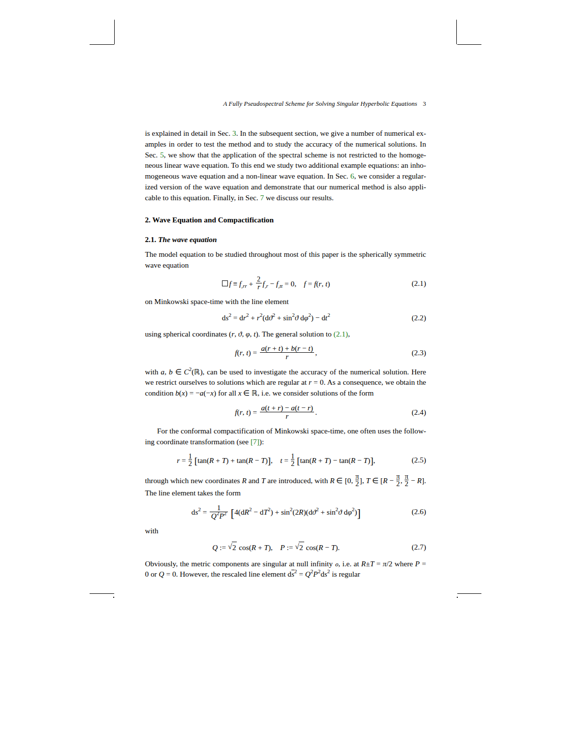A Fully Pseudospectral Scheme for Solving Singular Hyperbolic Equations3
is explained in detail in Sec. 3. In the subsequent section, we give a number of numerical examples in order to test the method and to study the accuracy of the numerical solutions. In Sec. 5, we show that the application of the spectral scheme is not restricted to the homogeneous linear wave equation. To this end we study two additional example equations: an inhomogeneous wave equation and a non-linear wave equation. In Sec. 6, we consider a regularized version of the wave equation and demonstrate that our numerical method is also applicable to this equation. Finally, in Sec. 7 we discuss our results.
2. Wave Equation and Compactification
2.1. The wave equation
The model equation to be studied throughout most of this paper is the spherically symmetric wave equation
f ≡ f,rr + 2 r f,r − f,tt = 0, f = f(r, t)
(2.1)
on Minkowski space-time with the line element
ds2 = dr2 + r2(dϑ2 + sin2ϑ dφ2) − dt2
(2.2)
using spherical coordinates (r, ϑ, φ, t). The general solution to (2.1),
f(r, t) = a(r + t) + b(r − t) r,
(2.3)
with a, b ∈ C2(ℝ), can be used to investigate the accuracy of the numerical solution. Here we restrict ourselves to solutions which are regular at r = 0. As a consequence, we obtain the condition b(x) = −a(−x) for all x ∈ ℝ, i.e. we consider solutions of the form
f(r, t) = a(t + r) − a(t − r) r.
(2.4)
For the conformal compactification of Minkowski space-time, one often uses the following coordinate transformation (see [7]):
r = 12 [tan(R + T) + tan(R − T)], t = 12 [tan(R + T) − tan(R − T)],
(2.5)
through which new coordinates R and T are introduced, with R ∈ [0, π 2], T ∈ [R − π 2, π 2 − R]. The line element takes the form
ds2 = 1 Q2P2 [4(dR2 − dT2) + sin2(2R)(dϑ2 + sin2ϑ dφ2)]
(2.6)
with
Q := 2 cos(R + T), P := 2 cos(R − T).
(2.7)
Obviously, the metric components are singular at null infinity ℴ, i.e. at R±T = π/2 where P = 0 or Q = 0. However, the rescaled line element ds2 = Q2P2ds2 is regular